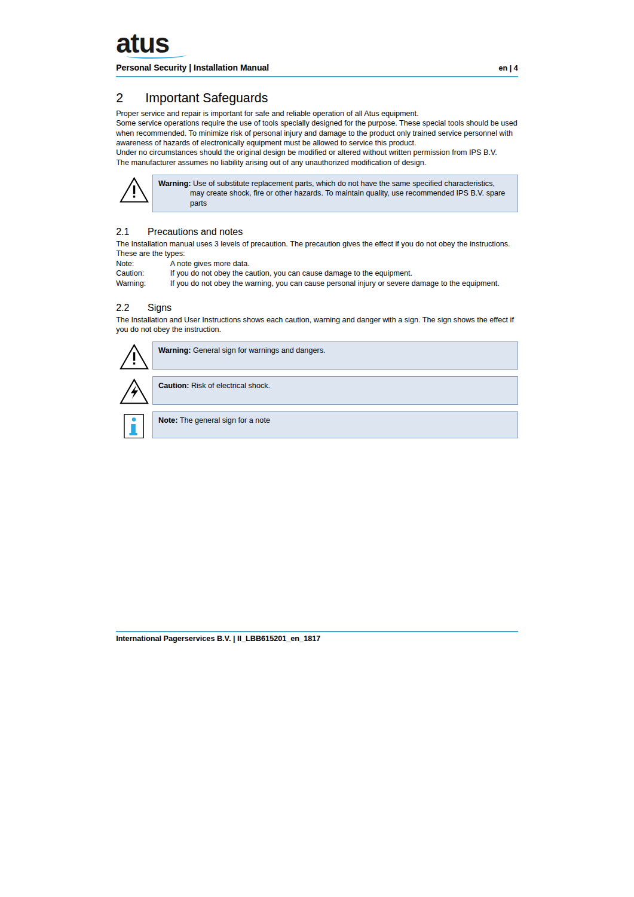atus
Personal Security | Installation Manual
en | 4
2 Important Safeguards
Proper service and repair is important for safe and reliable operation of all Atus equipment.
Some service operations require the use of tools specially designed for the purpose. These special tools should be used when recommended. To minimize risk of personal injury and damage to the product only trained service personnel with awareness of hazards of electronically equipment must be allowed to service this product.
Under no circumstances should the original design be modified or altered without written permission from IPS B.V.
The manufacturer assumes no liability arising out of any unauthorized modification of design.
Warning: Use of substitute replacement parts, which do not have the same specified characteristics,
may create shock, fire or other hazards. To maintain quality, use recommended IPS B.V. spare parts
2.1 Precautions and notes
The Installation manual uses 3 levels of precaution. The precaution gives the effect if you do not obey the instructions.
These are the types:
Note:
A note gives more data.
Caution:
If you do not obey the caution, you can cause damage to the equipment.
Warning:
If you do not obey the warning, you can cause personal injury or severe damage to the equipment.
2.2 Signs
The Installation and User Instructions shows each caution, warning and danger with a sign. The sign shows the effect if you do not obey the instruction.
Warning: General sign for warnings and dangers.
Caution: Risk of electrical shock.
Note: The general sign for a note
International Pagerservices B.V. | II_LBB615201_en_1817